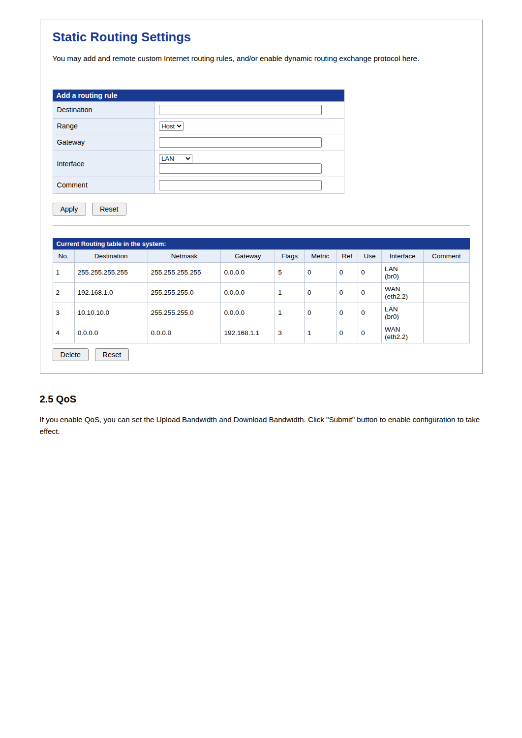Static Routing Settings
You may add and remote custom Internet routing rules, and/or enable dynamic routing exchange protocol here.
Add a routing rule
| Destination | |
| Range | Host Net |
| Gateway | |
| Interface | LAN WAN Custom |
| Comment | |
Apply Reset
Current Routing table in the system:
| No. | Destination | Netmask | Gateway | Flags | Metric | Ref | Use | Interface | Comment |
| --- | --- | --- | --- | --- | --- | --- | --- | --- | --- |
| 1 | 255.255.255.255 | 255.255.255.255 | 0.0.0.0 | 5 | 0 | 0 | 0 | LAN (br0) | |
| 2 | 192.168.1.0 | 255.255.255.0 | 0.0.0.0 | 1 | 0 | 0 | 0 | WAN (eth2.2) | |
| 3 | 10.10.10.0 | 255.255.255.0 | 0.0.0.0 | 1 | 0 | 0 | 0 | LAN (br0) | |
| 4 | 0.0.0.0 | 0.0.0.0 | 192.168.1.1 | 3 | 1 | 0 | 0 | WAN (eth2.2) | |
Delete Reset
2.5 QoS
If you enable QoS, you can set the Upload Bandwidth and Download Bandwidth. Click "Submit" button to enable configuration to take effect.